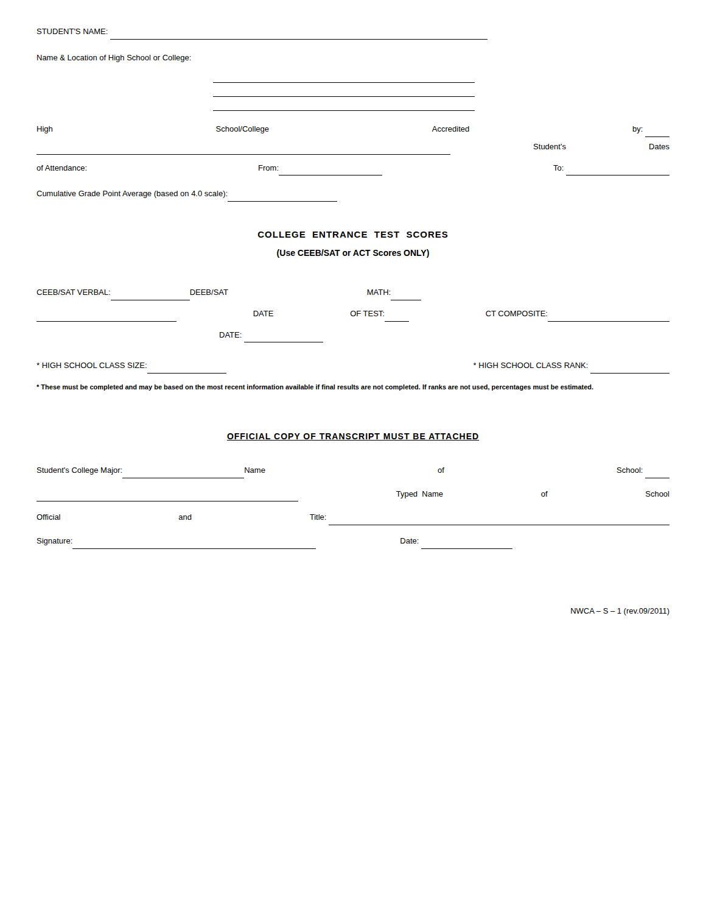STUDENT'S NAME:
Name & Location of High School or College:
High School/College Accredited by:
Student's Dates
of Attendance: From: To:
Cumulative Grade Point Average (based on 4.0 scale):
COLLEGE ENTRANCE TEST SCORES (Use CEEB/SAT or ACT Scores ONLY)
CEEB/SAT VERBAL: DEEB/SAT MATH:
DATE OF TEST: CT COMPOSITE:
DATE:
* HIGH SCHOOL CLASS SIZE: * HIGH SCHOOL CLASS RANK:
* These must be completed and may be based on the most recent information available if final results are not completed. If ranks are not used, percentages must be estimated.
OFFICIAL COPY OF TRANSCRIPT MUST BE ATTACHED
Student's College Major: Name of School:
Typed Name of School
Official and Title:
Signature: Date:
NWCA – S – 1 (rev.09/2011)